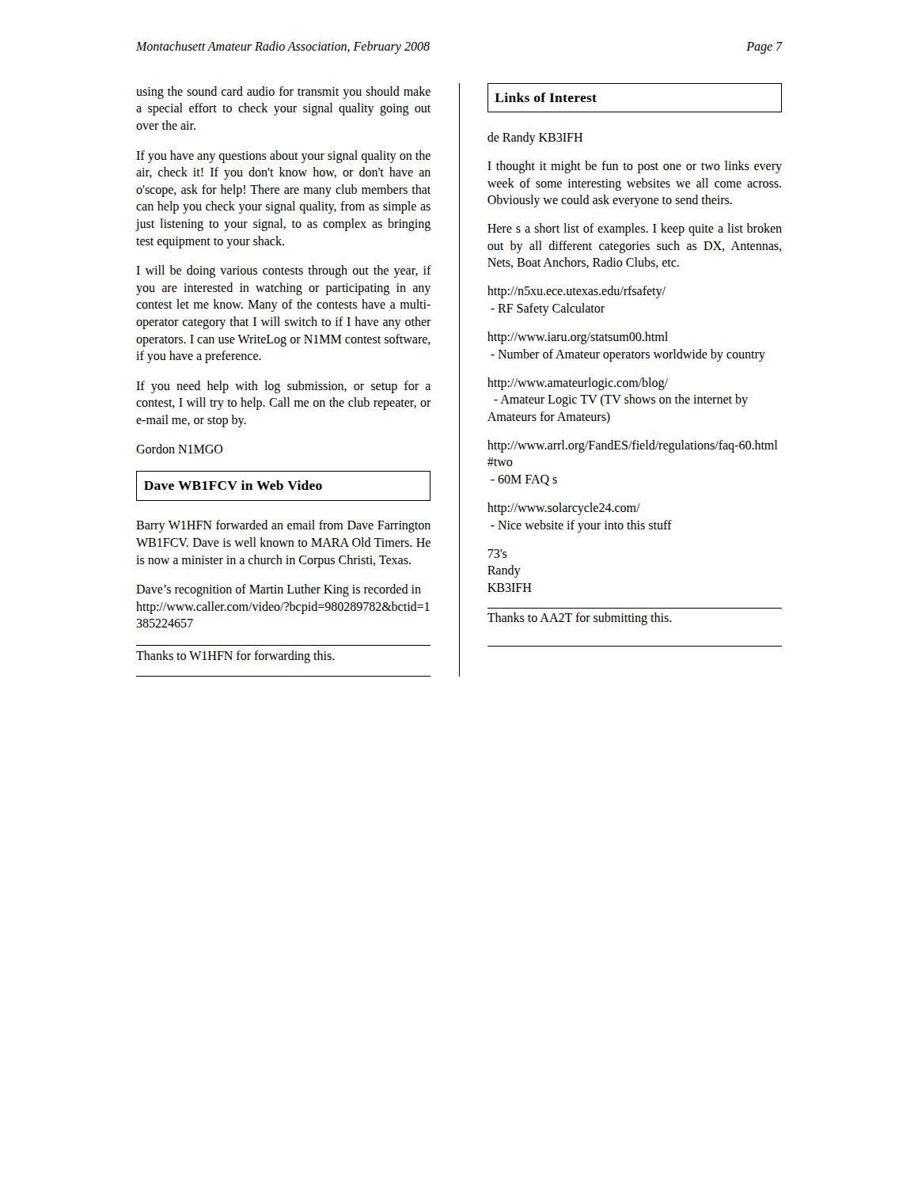Montachusett Amateur Radio Association, February 2008 Page 7
using the sound card audio for transmit you should make a special effort to check your signal quality going out over the air.
If you have any questions about your signal quality on the air, check it! If you don't know how, or don't have an o'scope, ask for help! There are many club members that can help you check your signal quality, from as simple as just listening to your signal, to as complex as bringing test equipment to your shack.
I will be doing various contests through out the year, if you are interested in watching or participating in any contest let me know. Many of the contests have a multi-operator category that I will switch to if I have any other operators. I can use WriteLog or N1MM contest software, if you have a preference.
If you need help with log submission, or setup for a contest, I will try to help. Call me on the club repeater, or e-mail me, or stop by.
Gordon N1MGO
Dave WB1FCV in Web Video
Barry W1HFN forwarded an email from Dave Farrington WB1FCV. Dave is well known to MARA Old Timers. He is now a minister in a church in Corpus Christi, Texas.
Dave’s recognition of Martin Luther King is recorded in
http://www.caller.com/video/?bcpid=980289782&bctid=1385224657
Thanks to W1HFN for forwarding this.
Links of Interest
de Randy KB3IFH
I thought it might be fun to post one or two links every week of some interesting websites we all come across. Obviously we could ask everyone to send theirs.
Here s a short list of examples. I keep quite a list broken out by all different categories such as DX, Antennas, Nets, Boat Anchors, Radio Clubs, etc.
http://n5xu.ece.utexas.edu/rfsafety/
- RF Safety Calculator
http://www.iaru.org/statsum00.html
- Number of Amateur operators worldwide by country
http://www.amateurlogic.com/blog/
- Amateur Logic TV (TV shows on the internet by Amateurs for Amateurs)
http://www.arrl.org/FandES/field/regulations/faq-60.html#two
- 60M FAQ s
http://www.solarcycle24.com/
- Nice website if your into this stuff
73's
Randy
KB3IFH
Thanks to AA2T for submitting this.